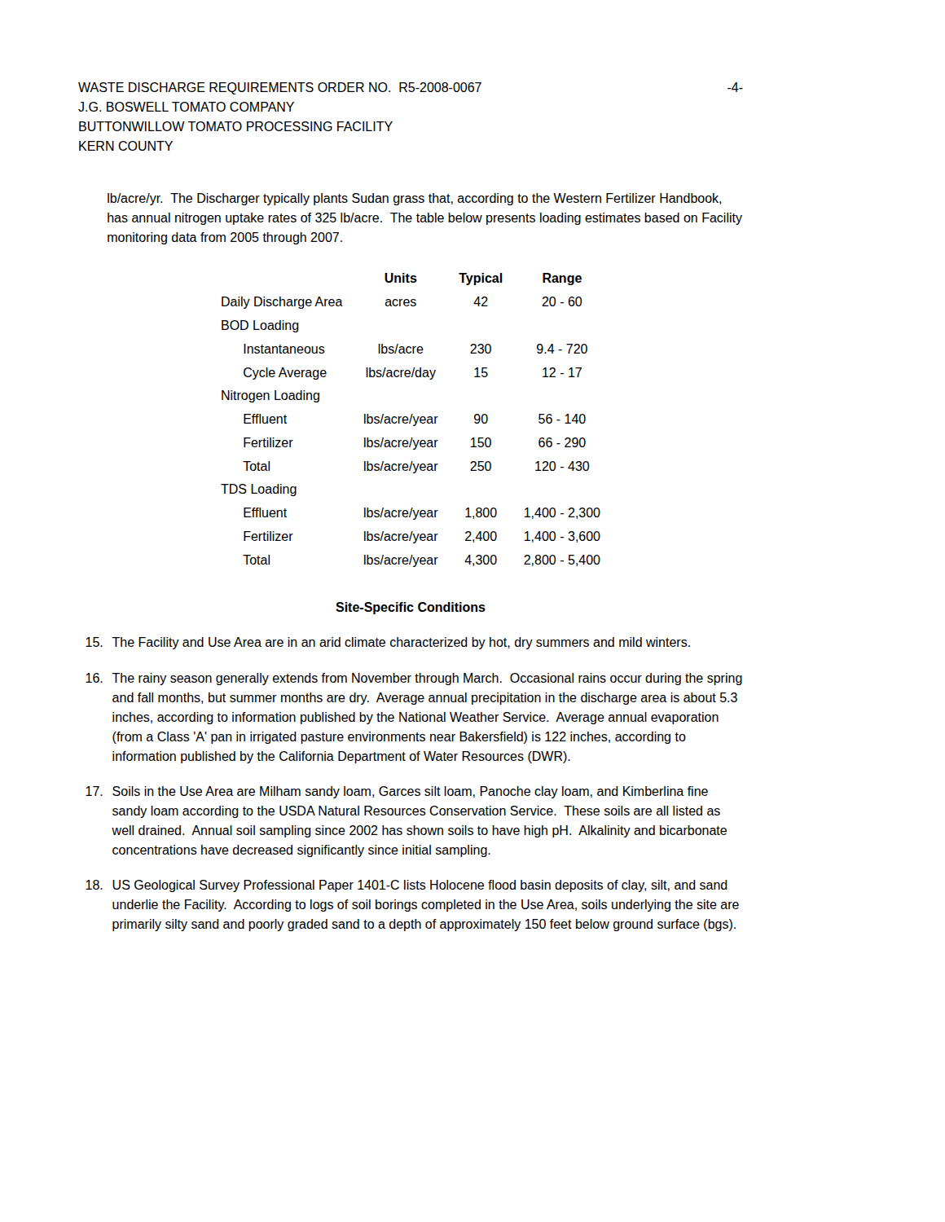-4-Waste Discharge Requirements Order No. R5-2008-0067
J.G. Boswell Tomato Company
Buttonwillow Tomato Processing Facility
Kern County
lb/acre/yr. The Discharger typically plants Sudan grass that, according to the Western Fertilizer Handbook, has annual nitrogen uptake rates of 325 lb/acre. The table below presents loading estimates based on Facility monitoring data from 2005 through 2007.
| | Units | Typical | Range |
| --- | --- | --- | --- |
| Daily Discharge Area | acres | 42 | 20 - 60 |
| BOD Loading | | | |
| Instantaneous | lbs/acre | 230 | 9.4 - 720 |
| Cycle Average | lbs/acre/day | 15 | 12 - 17 |
| Nitrogen Loading | | | |
| Effluent | lbs/acre/year | 90 | 56 - 140 |
| Fertilizer | lbs/acre/year | 150 | 66 - 290 |
| Total | lbs/acre/year | 250 | 120 - 430 |
| TDS Loading | | | |
| Effluent | lbs/acre/year | 1,800 | 1,400 - 2,300 |
| Fertilizer | lbs/acre/year | 2,400 | 1,400 - 3,600 |
| Total | lbs/acre/year | 4,300 | 2,800 - 5,400 |
Site-Specific Conditions
The Facility and Use Area are in an arid climate characterized by hot, dry summers and mild winters.
The rainy season generally extends from November through March. Occasional rains occur during the spring and fall months, but summer months are dry. Average annual precipitation in the discharge area is about 5.3 inches, according to information published by the National Weather Service. Average annual evaporation (from a Class 'A' pan in irrigated pasture environments near Bakersfield) is 122 inches, according to information published by the California Department of Water Resources (DWR).
Soils in the Use Area are Milham sandy loam, Garces silt loam, Panoche clay loam, and Kimberlina fine sandy loam according to the USDA Natural Resources Conservation Service. These soils are all listed as well drained. Annual soil sampling since 2002 has shown soils to have high pH. Alkalinity and bicarbonate concentrations have decreased significantly since initial sampling.
US Geological Survey Professional Paper 1401-C lists Holocene flood basin deposits of clay, silt, and sand underlie the Facility. According to logs of soil borings completed in the Use Area, soils underlying the site are primarily silty sand and poorly graded sand to a depth of approximately 150 feet below ground surface (bgs).